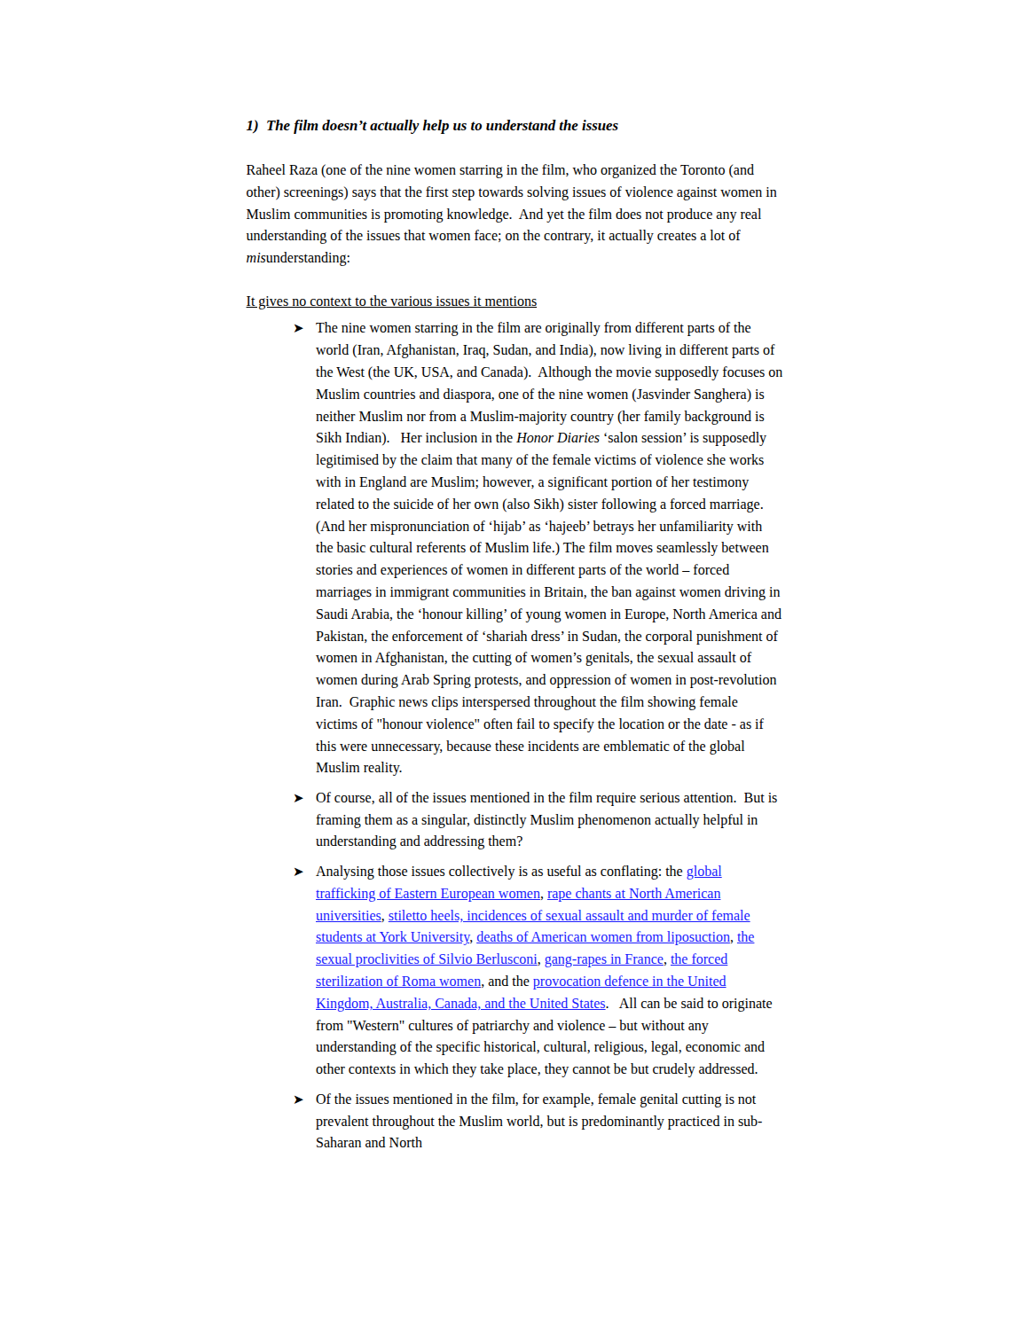1) The film doesn’t actually help us to understand the issues
Raheel Raza (one of the nine women starring in the film, who organized the Toronto (and other) screenings) says that the first step towards solving issues of violence against women in Muslim communities is promoting knowledge. And yet the film does not produce any real understanding of the issues that women face; on the contrary, it actually creates a lot of misunderstanding:
It gives no context to the various issues it mentions
The nine women starring in the film are originally from different parts of the world (Iran, Afghanistan, Iraq, Sudan, and India), now living in different parts of the West (the UK, USA, and Canada). Although the movie supposedly focuses on Muslim countries and diaspora, one of the nine women (Jasvinder Sanghera) is neither Muslim nor from a Muslim-majority country (her family background is Sikh Indian). Her inclusion in the Honor Diaries ‘salon session’ is supposedly legitimised by the claim that many of the female victims of violence she works with in England are Muslim; however, a significant portion of her testimony related to the suicide of her own (also Sikh) sister following a forced marriage. (And her mispronunciation of ‘hijab’ as ‘hajeeb’ betrays her unfamiliarity with the basic cultural referents of Muslim life.) The film moves seamlessly between stories and experiences of women in different parts of the world – forced marriages in immigrant communities in Britain, the ban against women driving in Saudi Arabia, the ‘honour killing’ of young women in Europe, North America and Pakistan, the enforcement of ‘shariah dress’ in Sudan, the corporal punishment of women in Afghanistan, the cutting of women’s genitals, the sexual assault of women during Arab Spring protests, and oppression of women in post-revolution Iran. Graphic news clips interspersed throughout the film showing female victims of "honour violence" often fail to specify the location or the date - as if this were unnecessary, because these incidents are emblematic of the global Muslim reality.
Of course, all of the issues mentioned in the film require serious attention. But is framing them as a singular, distinctly Muslim phenomenon actually helpful in understanding and addressing them?
Analysing those issues collectively is as useful as conflating: the global trafficking of Eastern European women, rape chants at North American universities, stiletto heels, incidences of sexual assault and murder of female students at York University, deaths of American women from liposuction, the sexual proclivities of Silvio Berlusconi, gang-rapes in France, the forced sterilization of Roma women, and the provocation defence in the United Kingdom, Australia, Canada, and the United States. All can be said to originate from "Western" cultures of patriarchy and violence – but without any understanding of the specific historical, cultural, religious, legal, economic and other contexts in which they take place, they cannot be but crudely addressed.
Of the issues mentioned in the film, for example, female genital cutting is not prevalent throughout the Muslim world, but is predominantly practiced in sub-Saharan and North